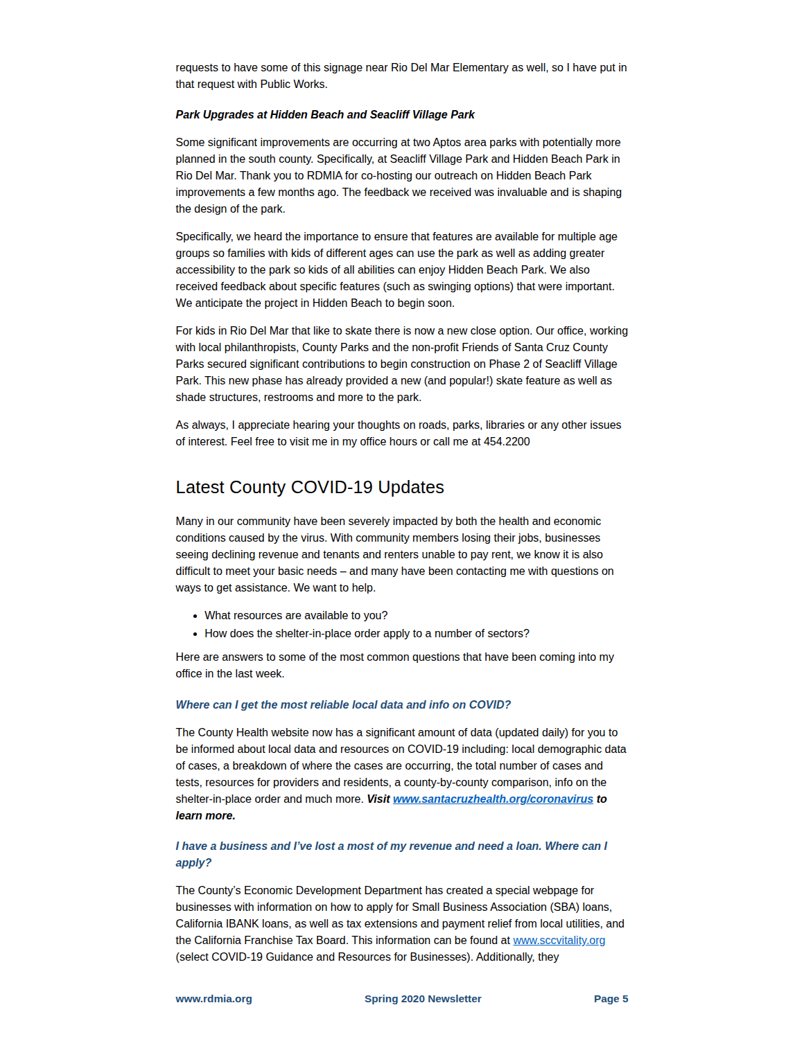requests to have some of this signage near Rio Del Mar Elementary as well, so I have put in that request with Public Works.
Park Upgrades at Hidden Beach and Seacliff Village Park
Some significant improvements are occurring at two Aptos area parks with potentially more planned in the south county. Specifically, at Seacliff Village Park and Hidden Beach Park in Rio Del Mar. Thank you to RDMIA for co-hosting our outreach on Hidden Beach Park improvements a few months ago. The feedback we received was invaluable and is shaping the design of the park.
Specifically, we heard the importance to ensure that features are available for multiple age groups so families with kids of different ages can use the park as well as adding greater accessibility to the park so kids of all abilities can enjoy Hidden Beach Park. We also received feedback about specific features (such as swinging options) that were important. We anticipate the project in Hidden Beach to begin soon.
For kids in Rio Del Mar that like to skate there is now a new close option. Our office, working with local philanthropists, County Parks and the non-profit Friends of Santa Cruz County Parks secured significant contributions to begin construction on Phase 2 of Seacliff Village Park. This new phase has already provided a new (and popular!) skate feature as well as shade structures, restrooms and more to the park.
As always, I appreciate hearing your thoughts on roads, parks, libraries or any other issues of interest. Feel free to visit me in my office hours or call me at 454.2200
Latest County COVID-19 Updates
Many in our community have been severely impacted by both the health and economic conditions caused by the virus. With community members losing their jobs, businesses seeing declining revenue and tenants and renters unable to pay rent, we know it is also difficult to meet your basic needs – and many have been contacting me with questions on ways to get assistance. We want to help.
What resources are available to you?
How does the shelter-in-place order apply to a number of sectors?
Here are answers to some of the most common questions that have been coming into my office in the last week.
Where can I get the most reliable local data and info on COVID?
The County Health website now has a significant amount of data (updated daily) for you to be informed about local data and resources on COVID-19 including: local demographic data of cases, a breakdown of where the cases are occurring, the total number of cases and tests, resources for providers and residents, a county-by-county comparison, info on the shelter-in-place order and much more. Visit www.santacruzhealth.org/coronavirus to learn more.
I have a business and I’ve lost a most of my revenue and need a loan. Where can I apply?
The County’s Economic Development Department has created a special webpage for businesses with information on how to apply for Small Business Association (SBA) loans, California IBANK loans, as well as tax extensions and payment relief from local utilities, and the California Franchise Tax Board. This information can be found at www.sccvitality.org (select COVID-19 Guidance and Resources for Businesses). Additionally, they
www.rdmia.org Spring 2020 Newsletter Page 5